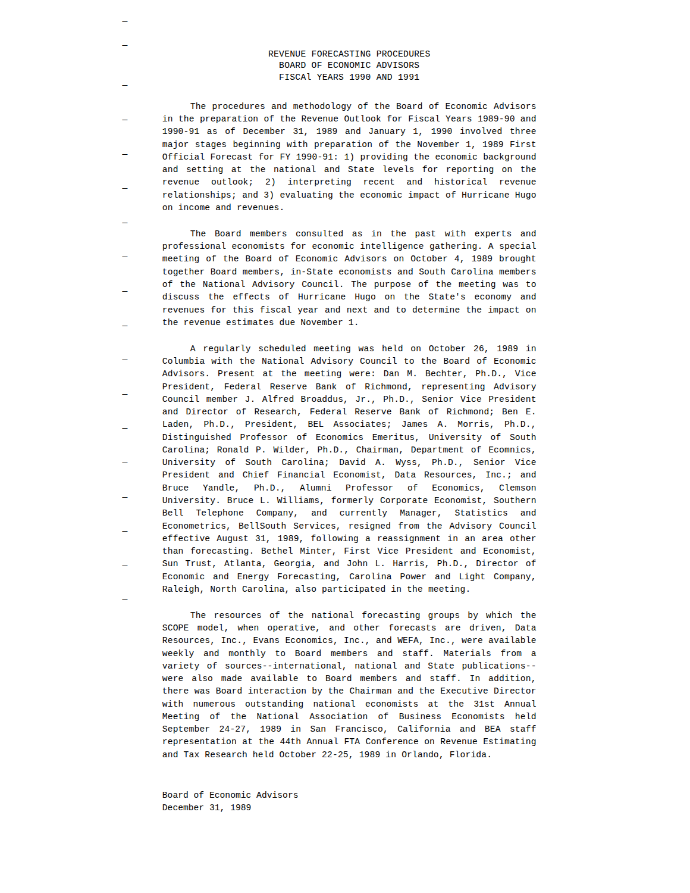— — — — — — — — — — — — — — — — — —
REVENUE FORECASTING PROCEDURES
BOARD OF ECONOMIC ADVISORS
FISCAl YEARS 1990 AND 1991
The procedures and methodology of the Board of Economic Advisors in the preparation of the Revenue Outlook for Fiscal Years 1989-90 and 1990-91 as of December 31, 1989 and January 1, 1990 involved three major stages beginning with preparation of the November 1, 1989 First Official Forecast for FY 1990-91: 1) providing the economic background and setting at the national and State levels for reporting on the revenue outlook; 2) interpreting recent and historical revenue relationships; and 3) evaluating the economic impact of Hurricane Hugo on income and revenues.
The Board members consulted as in the past with experts and professional economists for economic intelligence gathering. A special meeting of the Board of Economic Advisors on October 4, 1989 brought together Board members, in-State economists and South Carolina members of the National Advisory Council. The purpose of the meeting was to discuss the effects of Hurricane Hugo on the State's economy and revenues for this fiscal year and next and to determine the impact on the revenue estimates due November 1.
A regularly scheduled meeting was held on October 26, 1989 in Columbia with the National Advisory Council to the Board of Economic Advisors. Present at the meeting were: Dan M. Bechter, Ph.D., Vice President, Federal Reserve Bank of Richmond, representing Advisory Council member J. Alfred Broaddus, Jr., Ph.D., Senior Vice President and Director of Research, Federal Reserve Bank of Richmond; Ben E. Laden, Ph.D., President, BEL Associates; James A. Morris, Ph.D., Distinguished Professor of Economics Emeritus, University of South Carolina; Ronald P. Wilder, Ph.D., Chairman, Department of Ecomnics, University of South Carolina; David A. Wyss, Ph.D., Senior Vice President and Chief Financial Economist, Data Resources, Inc.; and Bruce Yandle, Ph.D., Alumni Professor of Economics, Clemson University. Bruce L. Williams, formerly Corporate Economist, Southern Bell Telephone Company, and currently Manager, Statistics and Econometrics, BellSouth Services, resigned from the Advisory Council effective August 31, 1989, following a reassignment in an area other than forecasting. Bethel Minter, First Vice President and Economist, Sun Trust, Atlanta, Georgia, and John L. Harris, Ph.D., Director of Economic and Energy Forecasting, Carolina Power and Light Company, Raleigh, North Carolina, also participated in the meeting.
The resources of the national forecasting groups by which the SCOPE model, when operative, and other forecasts are driven, Data Resources, Inc., Evans Economics, Inc., and WEFA, Inc., were available weekly and monthly to Board members and staff. Materials from a variety of sources--international, national and State publications--were also made available to Board members and staff. In addition, there was Board interaction by the Chairman and the Executive Director with numerous outstanding national economists at the 31st Annual Meeting of the National Association of Business Economists held September 24-27, 1989 in San Francisco, California and BEA staff representation at the 44th Annual FTA Conference on Revenue Estimating and Tax Research held October 22-25, 1989 in Orlando, Florida.
Board of Economic Advisors
December 31, 1989